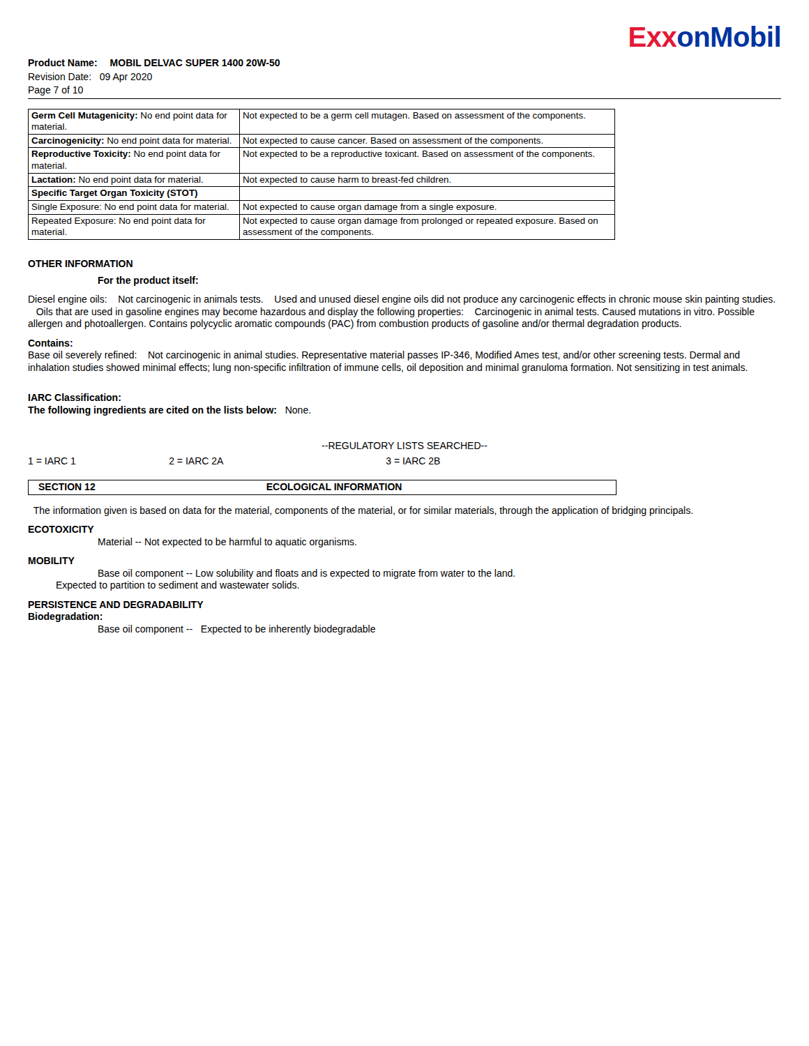Ex xonMobil
Product Name: MOBIL DELVAC SUPER 1400 20W-50
Revision Date: 09 Apr 2020
Page 7 of 10
| Germ Cell Mutagenicity: No end point data for material. | Not expected to be a germ cell mutagen. Based on assessment of the components. |
| Carcinogenicity: No end point data for material. | Not expected to cause cancer. Based on assessment of the components. |
| Reproductive Toxicity: No end point data for material. | Not expected to be a reproductive toxicant. Based on assessment of the components. |
| Lactation: No end point data for material. | Not expected to cause harm to breast-fed children. |
| Specific Target Organ Toxicity (STOT) | |
| Single Exposure: No end point data for material. | Not expected to cause organ damage from a single exposure. |
| Repeated Exposure: No end point data for material. | Not expected to cause organ damage from prolonged or repeated exposure. Based on assessment of the components. |
OTHER INFORMATION
For the product itself:
Diesel engine oils: Not carcinogenic in animals tests. Used and unused diesel engine oils did not produce any carcinogenic effects in chronic mouse skin painting studies.
Oils that are used in gasoline engines may become hazardous and display the following properties: Carcinogenic in animal tests. Caused mutations in vitro. Possible allergen and photoallergen. Contains polycyclic aromatic compounds (PAC) from combustion products of gasoline and/or thermal degradation products.
Contains:
Base oil severely refined: Not carcinogenic in animal studies. Representative material passes IP-346, Modified Ames test, and/or other screening tests. Dermal and inhalation studies showed minimal effects; lung non-specific infiltration of immune cells, oil deposition and minimal granuloma formation. Not sensitizing in test animals.
IARC Classification:
The following ingredients are cited on the lists below: None.
--REGULATORY LISTS SEARCHED--
1 = IARC 1 2 = IARC 2A 3 = IARC 2B
SECTION 12 ECOLOGICAL INFORMATION
The information given is based on data for the material, components of the material, or for similar materials, through the application of bridging principals.
ECOTOXICITY
Material -- Not expected to be harmful to aquatic organisms.
MOBILITY
Base oil component -- Low solubility and floats and is expected to migrate from water to the land.
Expected to partition to sediment and wastewater solids.
PERSISTENCE AND DEGRADABILITY
Biodegradation:
Base oil component -- Expected to be inherently biodegradable